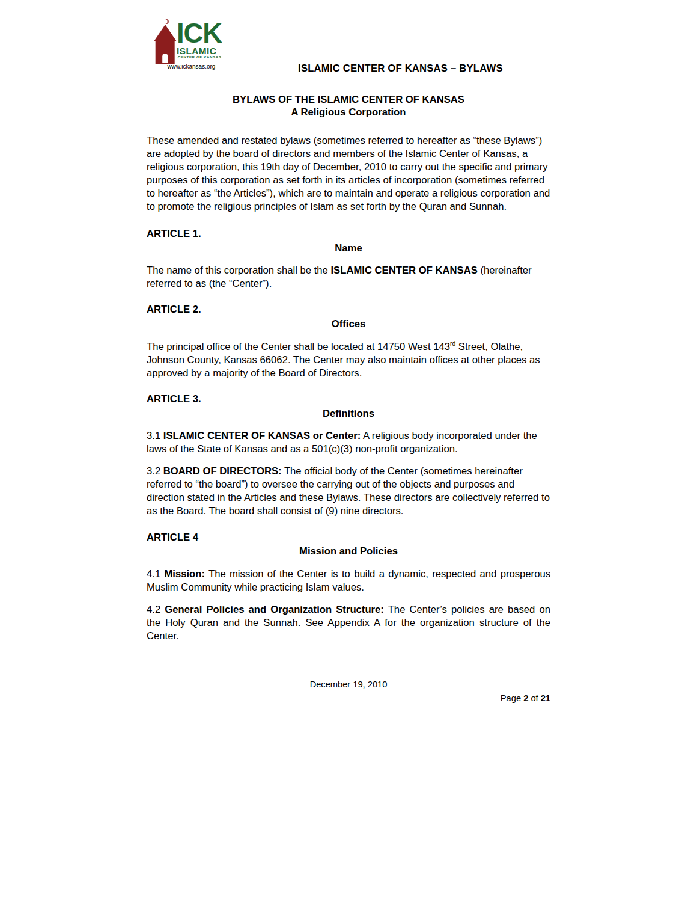ICK
ISLAMIC
CENTER OF KANSAS
www.ickansas.org
ISLAMIC CENTER OF KANSAS – BYLAWS
BYLAWS OF THE ISLAMIC CENTER OF KANSAS A Religious Corporation
These amended and restated bylaws (sometimes referred to hereafter as “these Bylaws”) are adopted by the board of directors and members of the Islamic Center of Kansas, a religious corporation, this 19th day of December, 2010 to carry out the specific and primary purposes of this corporation as set forth in its articles of incorporation (sometimes referred to hereafter as “the Articles”), which are to maintain and operate a religious corporation and to promote the religious principles of Islam as set forth by the Quran and Sunnah.
ARTICLE 1.
Name
The name of this corporation shall be the ISLAMIC CENTER OF KANSAS (hereinafter referred to as (the “Center”).
ARTICLE 2.
Offices
The principal office of the Center shall be located at 14750 West 143rd Street, Olathe, Johnson County, Kansas 66062. The Center may also maintain offices at other places as approved by a majority of the Board of Directors.
ARTICLE 3.
Definitions
3.1 ISLAMIC CENTER OF KANSAS or Center: A religious body incorporated under the laws of the State of Kansas and as a 501(c)(3) non-profit organization.
3.2 BOARD OF DIRECTORS: The official body of the Center (sometimes hereinafter referred to “the board”) to oversee the carrying out of the objects and purposes and direction stated in the Articles and these Bylaws. These directors are collectively referred to as the Board. The board shall consist of (9) nine directors.
ARTICLE 4
Mission and Policies
4.1 Mission: The mission of the Center is to build a dynamic, respected and prosperous Muslim Community while practicing Islam values.
4.2 General Policies and Organization Structure: The Center’s policies are based on the Holy Quran and the Sunnah. See Appendix A for the organization structure of the Center.
December 19, 2010
Page 2 of 21